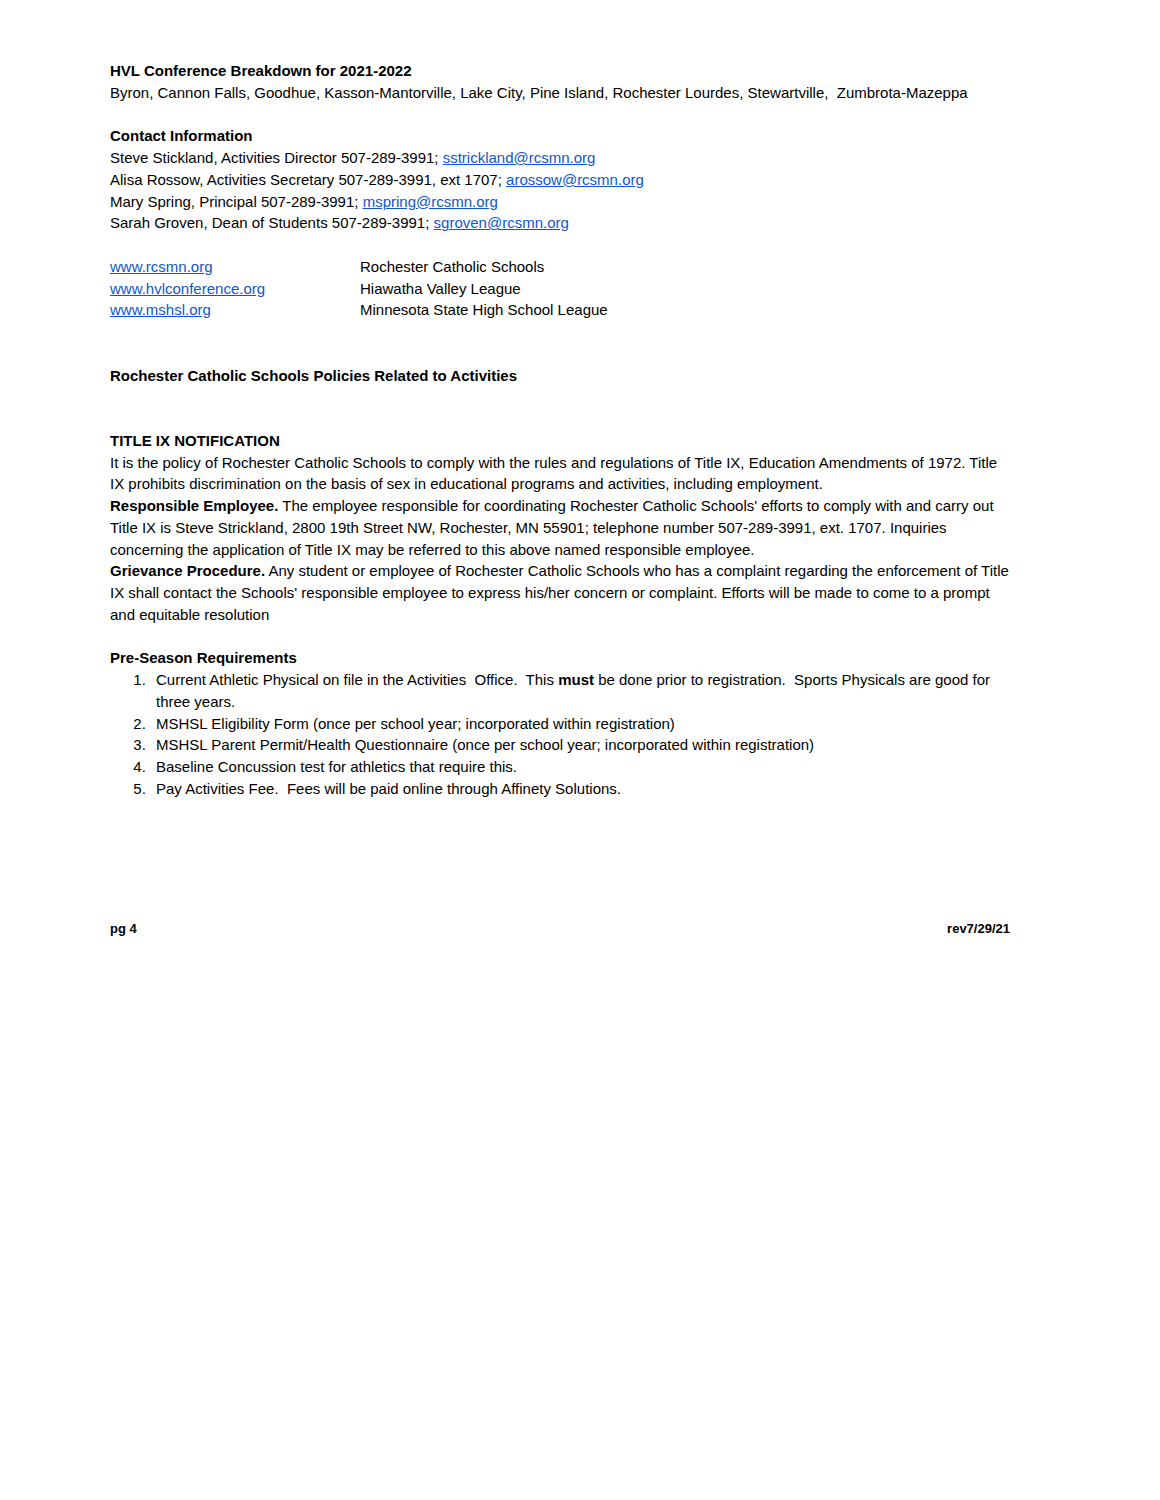HVL Conference Breakdown for 2021-2022
Byron, Cannon Falls, Goodhue, Kasson-Mantorville, Lake City, Pine Island, Rochester Lourdes, Stewartville, Zumbrota-Mazeppa
Contact Information
Steve Stickland, Activities Director 507-289-3991; sstrickland@rcsmn.org
Alisa Rossow, Activities Secretary 507-289-3991, ext 1707; arossow@rcsmn.org
Mary Spring, Principal 507-289-3991; mspring@rcsmn.org
Sarah Groven, Dean of Students 507-289-3991; sgroven@rcsmn.org
| www.rcsmn.org | Rochester Catholic Schools |
| www.hvlconference.org | Hiawatha Valley League |
| www.mshsl.org | Minnesota State High School League |
Rochester Catholic Schools Policies Related to Activities
TITLE IX NOTIFICATION
It is the policy of Rochester Catholic Schools to comply with the rules and regulations of Title IX, Education Amendments of 1972. Title IX prohibits discrimination on the basis of sex in educational programs and activities, including employment.
Responsible Employee. The employee responsible for coordinating Rochester Catholic Schools' efforts to comply with and carry out Title IX is Steve Strickland, 2800 19th Street NW, Rochester, MN 55901; telephone number 507-289-3991, ext. 1707. Inquiries concerning the application of Title IX may be referred to this above named responsible employee.
Grievance Procedure. Any student or employee of Rochester Catholic Schools who has a complaint regarding the enforcement of Title IX shall contact the Schools' responsible employee to express his/her concern or complaint. Efforts will be made to come to a prompt and equitable resolution
Pre-Season Requirements
Current Athletic Physical on file in the Activities Office. This must be done prior to registration. Sports Physicals are good for three years.
MSHSL Eligibility Form (once per school year; incorporated within registration)
MSHSL Parent Permit/Health Questionnaire (once per school year; incorporated within registration)
Baseline Concussion test for athletics that require this.
Pay Activities Fee. Fees will be paid online through Affinety Solutions.
pg 4 rev7/29/21